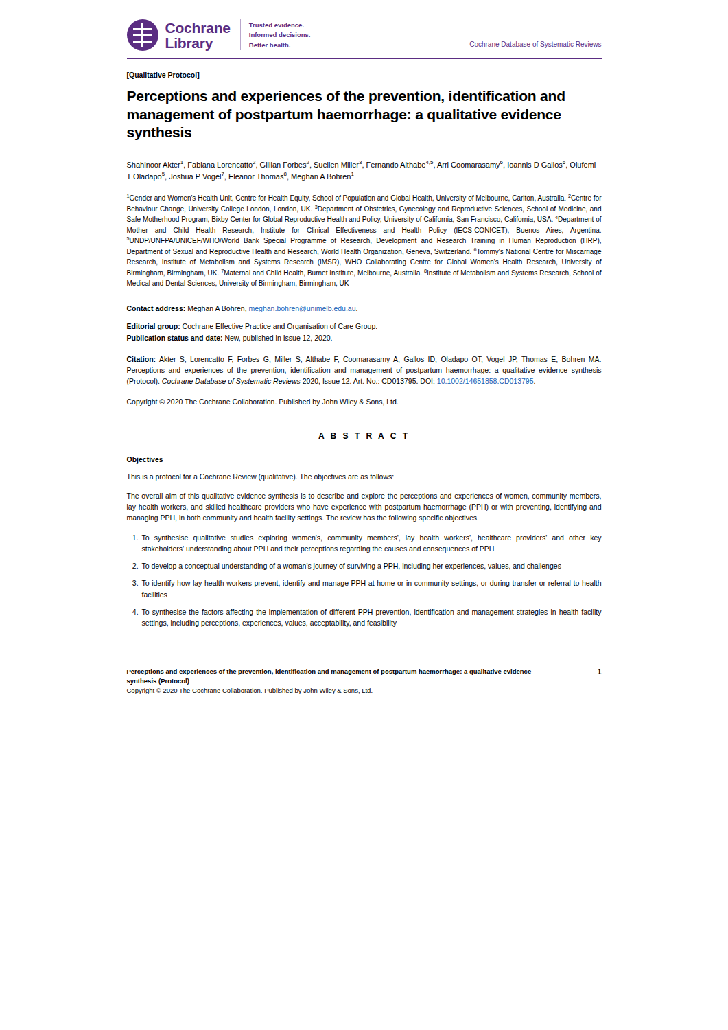Cochrane Library
Trusted evidence.
Informed decisions.
Better health.
Cochrane Database of Systematic Reviews
[Qualitative Protocol]
Perceptions and experiences of the prevention, identification and management of postpartum haemorrhage: a qualitative evidence synthesis
Shahinoor Akter1, Fabiana Lorencatto2, Gillian Forbes2, Suellen Miller3, Fernando Althabe4,5, Arri Coomarasamy6, Ioannis D Gallos6, Olufemi T Oladapo5, Joshua P Vogel7, Eleanor Thomas8, Meghan A Bohren1
1Gender and Women's Health Unit, Centre for Health Equity, School of Population and Global Health, University of Melbourne, Carlton, Australia. 2Centre for Behaviour Change, University College London, London, UK. 3Department of Obstetrics, Gynecology and Reproductive Sciences, School of Medicine, and Safe Motherhood Program, Bixby Center for Global Reproductive Health and Policy, University of California, San Francisco, California, USA. 4Department of Mother and Child Health Research, Institute for Clinical Effectiveness and Health Policy (IECS-CONICET), Buenos Aires, Argentina. 5UNDP/UNFPA/UNICEF/WHO/World Bank Special Programme of Research, Development and Research Training in Human Reproduction (HRP), Department of Sexual and Reproductive Health and Research, World Health Organization, Geneva, Switzerland. 6Tommy's National Centre for Miscarriage Research, Institute of Metabolism and Systems Research (IMSR), WHO Collaborating Centre for Global Women's Health Research, University of Birmingham, Birmingham, UK. 7Maternal and Child Health, Burnet Institute, Melbourne, Australia. 8Institute of Metabolism and Systems Research, School of Medical and Dental Sciences, University of Birmingham, Birmingham, UK
Contact address: Meghan A Bohren, meghan.bohren@unimelb.edu.au.
Editorial group: Cochrane Effective Practice and Organisation of Care Group.
Publication status and date: New, published in Issue 12, 2020.
Citation: Akter S, Lorencatto F, Forbes G, Miller S, Althabe F, Coomarasamy A, Gallos ID, Oladapo OT, Vogel JP, Thomas E, Bohren MA. Perceptions and experiences of the prevention, identification and management of postpartum haemorrhage: a qualitative evidence synthesis (Protocol). Cochrane Database of Systematic Reviews 2020, Issue 12. Art. No.: CD013795. DOI: 10.1002/14651858.CD013795.
Copyright © 2020 The Cochrane Collaboration. Published by John Wiley & Sons, Ltd.
A B S T R A C T
Objectives
This is a protocol for a Cochrane Review (qualitative). The objectives are as follows:
The overall aim of this qualitative evidence synthesis is to describe and explore the perceptions and experiences of women, community members, lay health workers, and skilled healthcare providers who have experience with postpartum haemorrhage (PPH) or with preventing, identifying and managing PPH, in both community and health facility settings. The review has the following specific objectives.
To synthesise qualitative studies exploring women's, community members', lay health workers', healthcare providers' and other key stakeholders' understanding about PPH and their perceptions regarding the causes and consequences of PPH
To develop a conceptual understanding of a woman's journey of surviving a PPH, including her experiences, values, and challenges
To identify how lay health workers prevent, identify and manage PPH at home or in community settings, or during transfer or referral to health facilities
To synthesise the factors affecting the implementation of different PPH prevention, identification and management strategies in health facility settings, including perceptions, experiences, values, acceptability, and feasibility
Perceptions and experiences of the prevention, identification and management of postpartum haemorrhage: a qualitative evidence synthesis (Protocol)
Copyright © 2020 The Cochrane Collaboration. Published by John Wiley & Sons, Ltd.
1